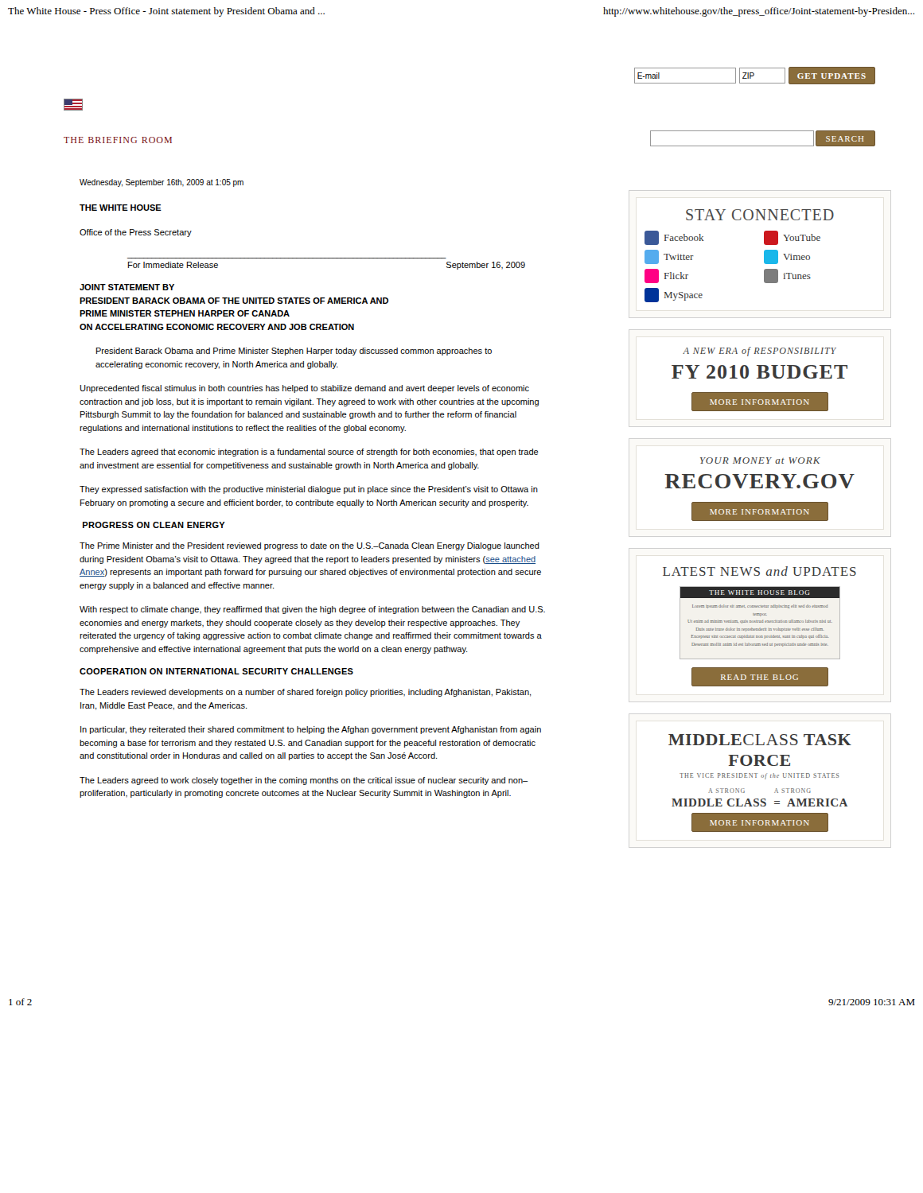The White House - Press Office - Joint statement by President Obama and ... http://www.whitehouse.gov/the_press_office/Joint-statement-by-Presiden...
Get Updates
THE BRIEFING ROOM
Search
Wednesday, September 16th, 2009 at 1:05 pm
THE WHITE HOUSE
Office of the Press Secretary
_______________________________________________________________________________
For Immediate Release September 16, 2009
JOINT STATEMENT BY
PRESIDENT BARACK OBAMA OF THE UNITED STATES OF AMERICA AND
PRIME MINISTER STEPHEN HARPER OF CANADA
ON ACCELERATING ECONOMIC RECOVERY AND JOB CREATION
President Barack Obama and Prime Minister Stephen Harper today discussed common approaches to accelerating economic recovery, in North America and globally.
Unprecedented fiscal stimulus in both countries has helped to stabilize demand and avert deeper levels of economic contraction and job loss, but it is important to remain vigilant. They agreed to work with other countries at the upcoming Pittsburgh Summit to lay the foundation for balanced and sustainable growth and to further the reform of financial regulations and international institutions to reflect the realities of the global economy.
The Leaders agreed that economic integration is a fundamental source of strength for both economies, that open trade and investment are essential for competitiveness and sustainable growth in North America and globally.
They expressed satisfaction with the productive ministerial dialogue put in place since the President’s visit to Ottawa in February on promoting a secure and efficient border, to contribute equally to North American security and prosperity.
PROGRESS ON CLEAN ENERGY
The Prime Minister and the President reviewed progress to date on the U.S.–Canada Clean Energy Dialogue launched during President Obama’s visit to Ottawa. They agreed that the report to leaders presented by ministers (see attached Annex) represents an important path forward for pursuing our shared objectives of environmental protection and secure energy supply in a balanced and effective manner.
With respect to climate change, they reaffirmed that given the high degree of integration between the Canadian and U.S. economies and energy markets, they should cooperate closely as they develop their respective approaches. They reiterated the urgency of taking aggressive action to combat climate change and reaffirmed their commitment towards a comprehensive and effective international agreement that puts the world on a clean energy pathway.
COOPERATION ON INTERNATIONAL SECURITY CHALLENGES
The Leaders reviewed developments on a number of shared foreign policy priorities, including Afghanistan, Pakistan, Iran, Middle East Peace, and the Americas.
In particular, they reiterated their shared commitment to helping the Afghan government prevent Afghanistan from again becoming a base for terrorism and they restated U.S. and Canadian support for the peaceful restoration of democratic and constitutional order in Honduras and called on all parties to accept the San José Accord.
The Leaders agreed to work closely together in the coming months on the critical issue of nuclear security and non–proliferation, particularly in promoting concrete outcomes at the Nuclear Security Summit in Washington in April.
STAY CONNECTED
Facebook
YouTube
Twitter
Vimeo
Flickr
iTunes
MySpace
A NEW ERA of RESPONSIBILITY
FY 2010 BUDGET
More Information
YOUR MONEY at WORK
RECOVERY.GOV
More Information
LATEST NEWS and UPDATES
THE WHITE HOUSE BLOG
Lorem ipsum dolor sit amet, consectetur adipiscing elit sed do eiusmod tempor.
Ut enim ad minim veniam, quis nostrud exercitation ullamco laboris nisi ut.
Duis aute irure dolor in reprehenderit in voluptate velit esse cillum.
Excepteur sint occaecat cupidatat non proident, sunt in culpa qui officia.
Deserunt mollit anim id est laborum sed ut perspiciatis unde omnis iste.
Read the Blog
MIDDLECLASS TASK FORCE
THE VICE PRESIDENT of the UNITED STATES
A STRONG A STRONG MIDDLE CLASS = AMERICA
More Information
1 of 2 9/21/2009 10:31 AM